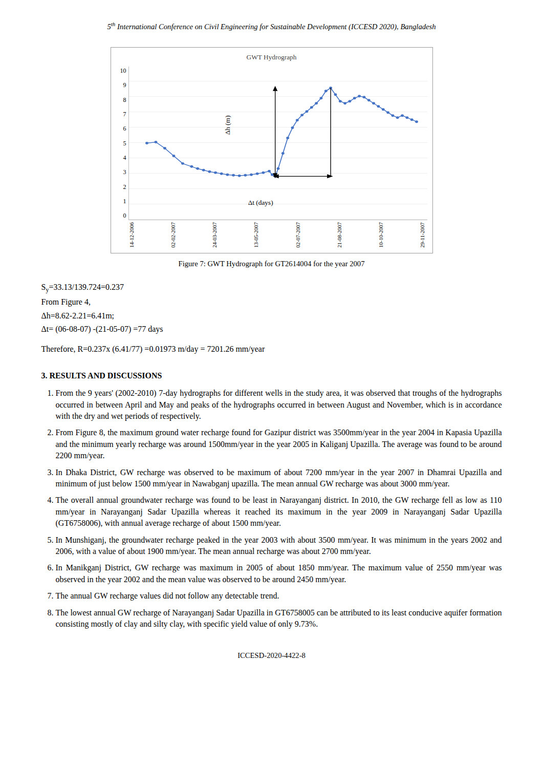5th International Conference on Civil Engineering for Sustainable Development (ICCESD 2020), Bangladesh
GWT Hydrograph
10 9 8 7 6 5 4 3 2 1 0
Δh (m)
Δt (days)
14-12-2006 02-02-2007 24-03-2007 13-05-2007 02-07-2007 21-08-2007 10-10-2007 29-11-2007
Figure 7: GWT Hydrograph for GT2614004 for the year 2007
Sy=33.13/139.724=0.237
From Figure 4,
Δh=8.62-2.21=6.41m;
Δt= (06-08-07) -(21-05-07) =77 days
Therefore, R=0.237x (6.41/77) =0.01973 m/day = 7201.26 mm/year
3. RESULTS AND DISCUSSIONS
From the 9 years' (2002-2010) 7-day hydrographs for different wells in the study area, it was observed that troughs of the hydrographs occurred in between April and May and peaks of the hydrographs occurred in between August and November, which is in accordance with the dry and wet periods of respectively.
From Figure 8, the maximum ground water recharge found for Gazipur district was 3500mm/year in the year 2004 in Kapasia Upazilla and the minimum yearly recharge was around 1500mm/year in the year 2005 in Kaliganj Upazilla. The average was found to be around 2200 mm/year.
In Dhaka District, GW recharge was observed to be maximum of about 7200 mm/year in the year 2007 in Dhamrai Upazilla and minimum of just below 1500 mm/year in Nawabganj upazilla. The mean annual GW recharge was about 3000 mm/year.
The overall annual groundwater recharge was found to be least in Narayanganj district. In 2010, the GW recharge fell as low as 110 mm/year in Narayanganj Sadar Upazilla whereas it reached its maximum in the year 2009 in Narayanganj Sadar Upazilla (GT6758006), with annual average recharge of about 1500 mm/year.
In Munshiganj, the groundwater recharge peaked in the year 2003 with about 3500 mm/year. It was minimum in the years 2002 and 2006, with a value of about 1900 mm/year. The mean annual recharge was about 2700 mm/year.
In Manikganj District, GW recharge was maximum in 2005 of about 1850 mm/year. The maximum value of 2550 mm/year was observed in the year 2002 and the mean value was observed to be around 2450 mm/year.
The annual GW recharge values did not follow any detectable trend.
The lowest annual GW recharge of Narayanganj Sadar Upazilla in GT6758005 can be attributed to its least conducive aquifer formation consisting mostly of clay and silty clay, with specific yield value of only 9.73%.
ICCESD-2020-4422-8